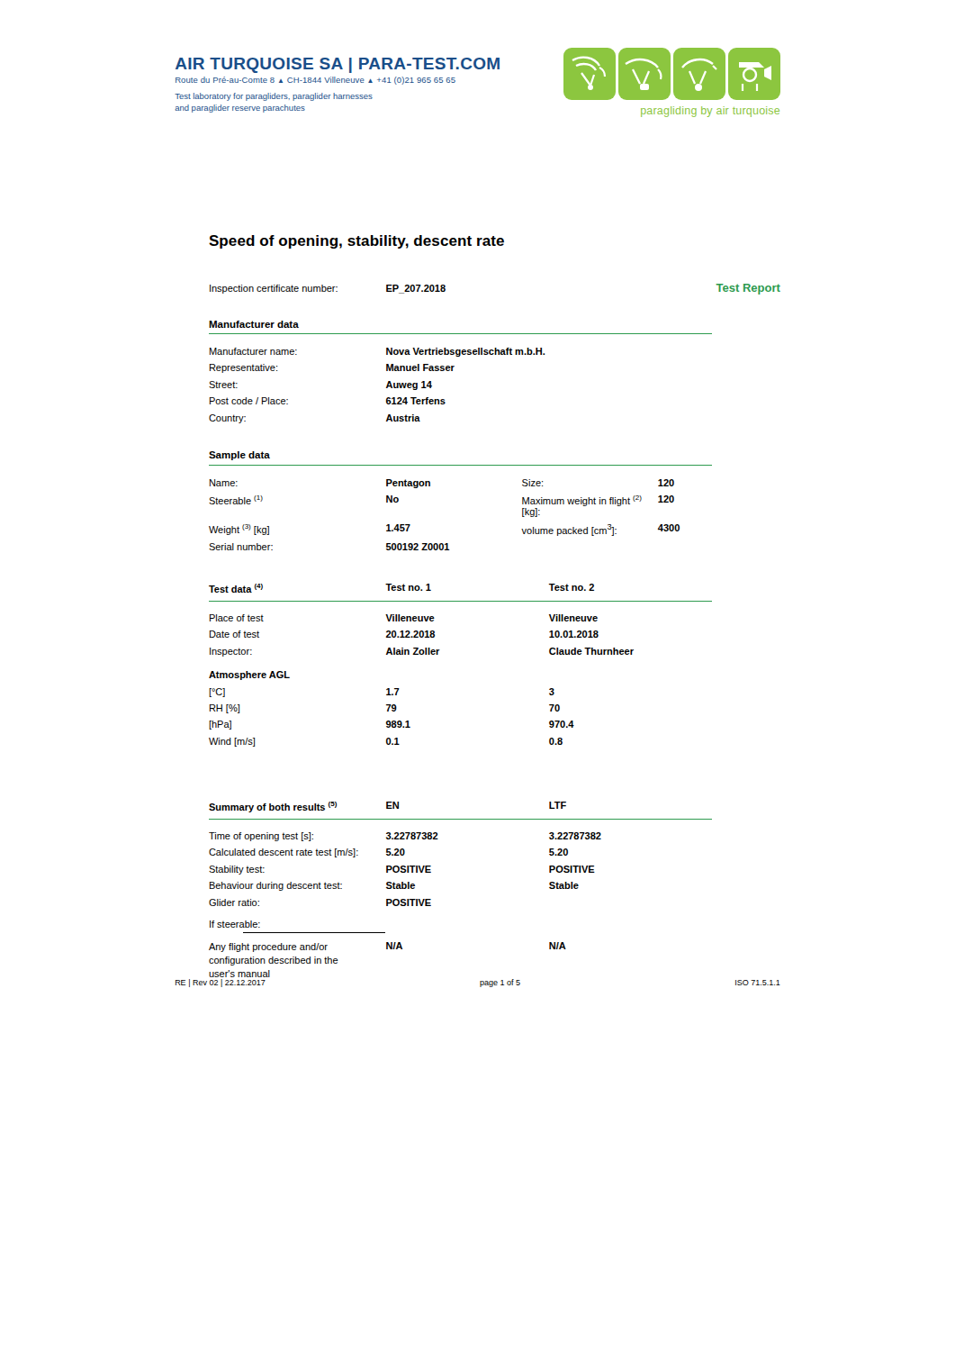AIR TURQUOISE SA | PARA-TEST.COM
Route du Pré-au-Comte 8 ▲ CH-1844 Villeneuve ▲ +41 (0)21 965 65 65
Test laboratory for paragliders, paraglider harnesses
and paraglider reserve parachutes
paragliding by air turquoise
Speed of opening, stability, descent rate
Inspection certificate number:
EP_207.2018
Test Report
Manufacturer data
| Manufacturer name: | Nova Vertriebsgesellschaft m.b.H. |
| Representative: | Manuel Fasser |
| Street: | Auweg 14 |
| Post code / Place: | 6124 Terfens |
| Country: | Austria |
Sample data
| Name: | Pentagon | Size: | 120 |
| Steerable (1) | No | Maximum weight in flight (2) [kg]: | 120 |
| Weight (3) [kg] | 1.457 | volume packed [cm 3 ]: | 4300 |
| Serial number: | 500192 Z0001 | | |
| Test data (4) | Test no. 1 | Test no. 2 |
| Place of test | Villeneuve | Villeneuve |
| Date of test | 20.12.2018 | 10.01.2018 |
| Inspector: | Alain Zoller | Claude Thurnheer |
| Atmosphere AGL | | |
| [°C] | 1.7 | 3 |
| RH [%] | 79 | 70 |
| [hPa] | 989.1 | 970.4 |
| Wind [m/s] | 0.1 | 0.8 |
| Summary of both results (5) | EN | LTF |
| Time of opening test [s]: | 3.22787382 | 3.22787382 |
| Calculated descent rate test [m/s]: | 5.20 | 5.20 |
| Stability test: | POSITIVE | POSITIVE |
| Behaviour during descent test: | Stable | Stable |
| Glider ratio: | POSITIVE | |
If steerable:
| Any flight procedure and/or configuration described in the user's manual | N/A | N/A |
RE | Rev 02 | 22.12.2017
page 1 of 5
ISO 71.5.1.1